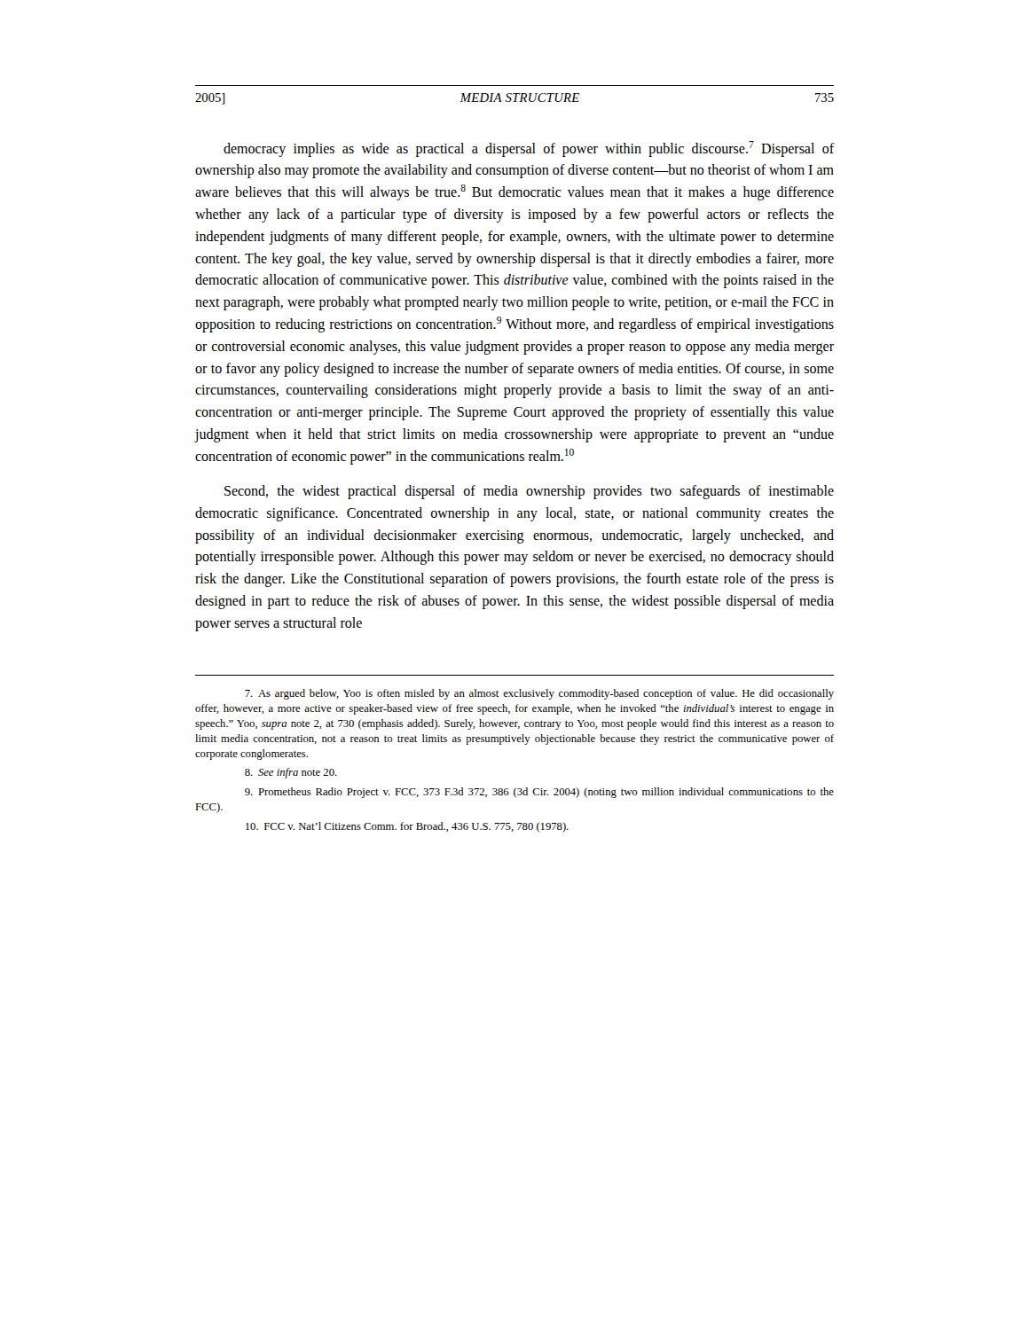2005] Media Structure 735
democracy implies as wide as practical a dispersal of power within public discourse.7 Dispersal of ownership also may promote the availability and consumption of diverse content—but no theorist of whom I am aware believes that this will always be true.8 But democratic values mean that it makes a huge difference whether any lack of a particular type of diversity is imposed by a few powerful actors or reflects the independent judgments of many different people, for example, owners, with the ultimate power to determine content. The key goal, the key value, served by ownership dispersal is that it directly embodies a fairer, more democratic allocation of communicative power. This distributive value, combined with the points raised in the next paragraph, were probably what prompted nearly two million people to write, petition, or e-mail the FCC in opposition to reducing restrictions on concentration.9 Without more, and regardless of empirical investigations or controversial economic analyses, this value judgment provides a proper reason to oppose any media merger or to favor any policy designed to increase the number of separate owners of media entities. Of course, in some circumstances, countervailing considerations might properly provide a basis to limit the sway of an anti-concentration or anti-merger principle. The Supreme Court approved the propriety of essentially this value judgment when it held that strict limits on media crossownership were appropriate to prevent an “undue concentration of economic power” in the communications realm.10
Second, the widest practical dispersal of media ownership provides two safeguards of inestimable democratic significance. Concentrated ownership in any local, state, or national community creates the possibility of an individual decisionmaker exercising enormous, undemocratic, largely unchecked, and potentially irresponsible power. Although this power may seldom or never be exercised, no democracy should risk the danger. Like the Constitutional separation of powers provisions, the fourth estate role of the press is designed in part to reduce the risk of abuses of power. In this sense, the widest possible dispersal of media power serves a structural role
7. As argued below, Yoo is often misled by an almost exclusively commodity-based conception of value. He did occasionally offer, however, a more active or speaker-based view of free speech, for example, when he invoked “the individual’s interest to engage in speech.” Yoo, supra note 2, at 730 (emphasis added). Surely, however, contrary to Yoo, most people would find this interest as a reason to limit media concentration, not a reason to treat limits as presumptively objectionable because they restrict the communicative power of corporate conglomerates.
8. See infra note 20.
9. Prometheus Radio Project v. FCC, 373 F.3d 372, 386 (3d Cir. 2004) (noting two million individual communications to the FCC).
10. FCC v. Nat’l Citizens Comm. for Broad., 436 U.S. 775, 780 (1978).